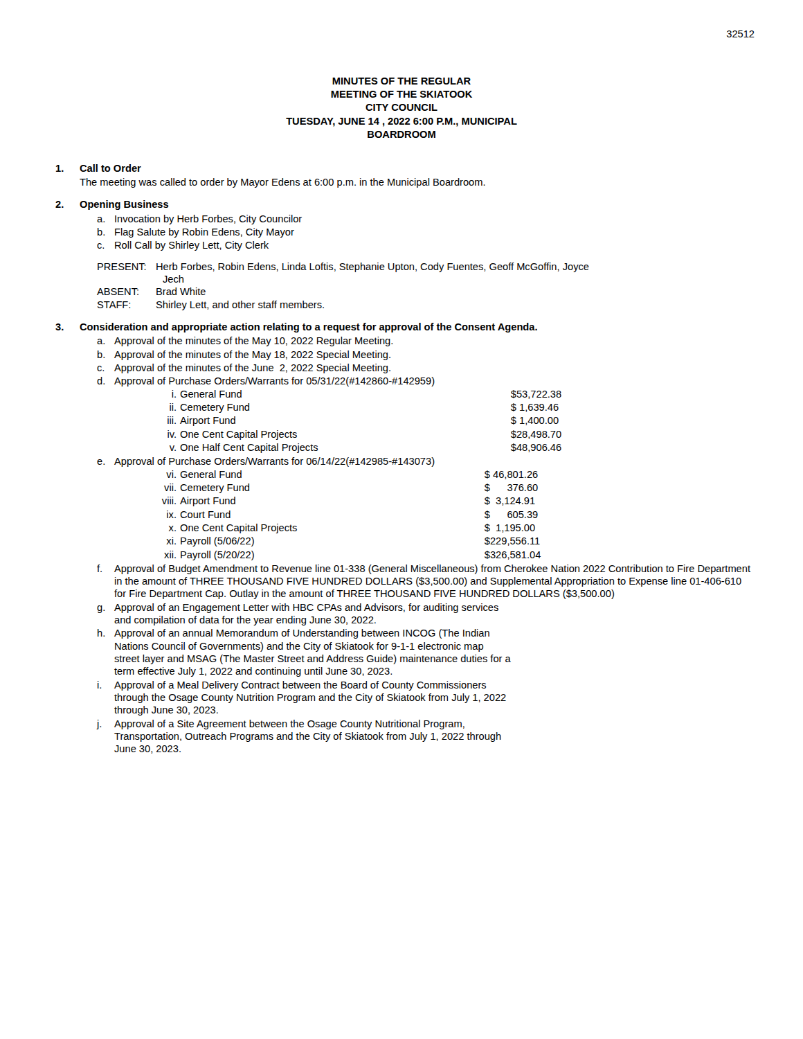32512
MINUTES OF THE REGULAR
MEETING OF THE SKIATOOK
CITY COUNCIL
TUESDAY, JUNE 14 , 2022 6:00 P.M., MUNICIPAL
BOARDROOM
Call to Order
The meeting was called to order by Mayor Edens at 6:00 p.m. in the Municipal Boardroom.
Opening Business
Invocation by Herb Forbes, City Councilor
Flag Salute by Robin Edens, City Mayor
Roll Call by Shirley Lett, City Clerk
PRESENT:
Herb Forbes, Robin Edens, Linda Loftis, Stephanie Upton, Cody Fuentes, Geoff McGoffin, Joyce
Jech
ABSENT:
Brad White
STAFF:
Shirley Lett, and other staff members.
Consideration and appropriate action relating to a request for approval of the Consent Agenda.
Approval of the minutes of the May 10, 2022 Regular Meeting.
Approval of the minutes of the May 18, 2022 Special Meeting.
Approval of the minutes of the June 2, 2022 Special Meeting.
Approval of Purchase Orders/Warrants for 05/31/22(#142860-#142959)
| i. | General Fund | $53,722.38 |
| ii. | Cemetery Fund | $ 1,639.46 |
| iii. | Airport Fund | $ 1,400.00 |
| iv. | One Cent Capital Projects | $28,498.70 |
| v. | One Half Cent Capital Projects | $48,906.46 |
Approval of Purchase Orders/Warrants for 06/14/22(#142985-#143073)
| vi. | General Fund | $ 46,801.26 |
| vii. | Cemetery Fund | $ 376.60 |
| viii. | Airport Fund | $ 3,124.91 |
| ix. | Court Fund | $ 605.39 |
| x. | One Cent Capital Projects | $ 1,195.00 |
| xi. | Payroll (5/06/22) | $229,556.11 |
| xii. | Payroll (5/20/22) | $326,581.04 |
Approval of Budget Amendment to Revenue line 01-338 (General Miscellaneous) from Cherokee Nation 2022 Contribution to Fire Department in the amount of THREE THOUSAND FIVE HUNDRED DOLLARS ($3,500.00) and Supplemental Appropriation to Expense line 01-406-610 for Fire Department Cap. Outlay in the amount of THREE THOUSAND FIVE HUNDRED DOLLARS ($3,500.00)
Approval of an Engagement Letter with HBC CPAs and Advisors, for auditing services
and compilation of data for the year ending June 30, 2022.
Approval of an annual Memorandum of Understanding between INCOG (The Indian
Nations Council of Governments) and the City of Skiatook for 9-1-1 electronic map
street layer and MSAG (The Master Street and Address Guide) maintenance duties for a
term effective July 1, 2022 and continuing until June 30, 2023.
Approval of a Meal Delivery Contract between the Board of County Commissioners
through the Osage County Nutrition Program and the City of Skiatook from July 1, 2022
through June 30, 2023.
Approval of a Site Agreement between the Osage County Nutritional Program,
Transportation, Outreach Programs and the City of Skiatook from July 1, 2022 through
June 30, 2023.